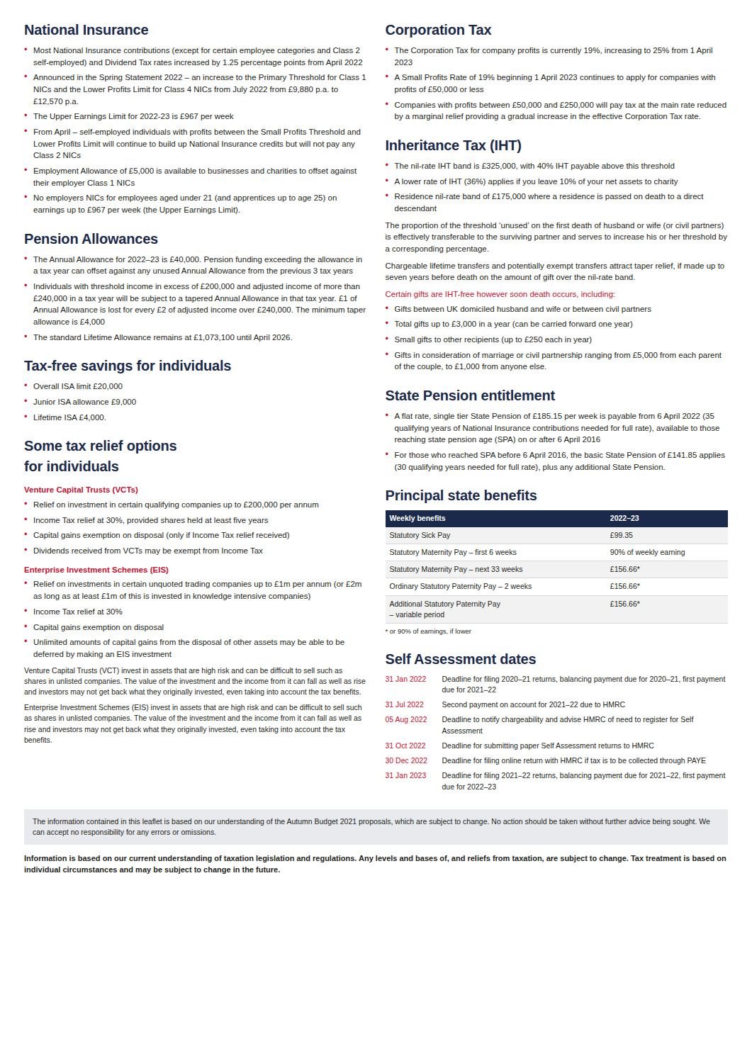National Insurance
Most National Insurance contributions (except for certain employee categories and Class 2 self-employed) and Dividend Tax rates increased by 1.25 percentage points from April 2022
Announced in the Spring Statement 2022 – an increase to the Primary Threshold for Class 1 NICs and the Lower Profits Limit for Class 4 NICs from July 2022 from £9,880 p.a. to £12,570 p.a.
The Upper Earnings Limit for 2022-23 is £967 per week
From April – self-employed individuals with profits between the Small Profits Threshold and Lower Profits Limit will continue to build up National Insurance credits but will not pay any Class 2 NICs
Employment Allowance of £5,000 is available to businesses and charities to offset against their employer Class 1 NICs
No employers NICs for employees aged under 21 (and apprentices up to age 25) on earnings up to £967 per week (the Upper Earnings Limit).
Pension Allowances
The Annual Allowance for 2022–23 is £40,000. Pension funding exceeding the allowance in a tax year can offset against any unused Annual Allowance from the previous 3 tax years
Individuals with threshold income in excess of £200,000 and adjusted income of more than £240,000 in a tax year will be subject to a tapered Annual Allowance in that tax year. £1 of Annual Allowance is lost for every £2 of adjusted income over £240,000. The minimum taper allowance is £4,000
The standard Lifetime Allowance remains at £1,073,100 until April 2026.
Tax-free savings for individuals
Overall ISA limit £20,000
Junior ISA allowance £9,000
Lifetime ISA £4,000.
Some tax relief options
for individuals
Venture Capital Trusts (VCTs)
Relief on investment in certain qualifying companies up to £200,000 per annum
Income Tax relief at 30%, provided shares held at least five years
Capital gains exemption on disposal (only if Income Tax relief received)
Dividends received from VCTs may be exempt from Income Tax
Enterprise Investment Schemes (EIS)
Relief on investments in certain unquoted trading companies up to £1m per annum (or £2m as long as at least £1m of this is invested in knowledge intensive companies)
Income Tax relief at 30%
Capital gains exemption on disposal
Unlimited amounts of capital gains from the disposal of other assets may be able to be deferred by making an EIS investment
Venture Capital Trusts (VCT) invest in assets that are high risk and can be difficult to sell such as shares in unlisted companies. The value of the investment and the income from it can fall as well as rise and investors may not get back what they originally invested, even taking into account the tax benefits.
Enterprise Investment Schemes (EIS) invest in assets that are high risk and can be difficult to sell such as shares in unlisted companies. The value of the investment and the income from it can fall as well as rise and investors may not get back what they originally invested, even taking into account the tax benefits.
Corporation Tax
The Corporation Tax for company profits is currently 19%, increasing to 25% from 1 April 2023
A Small Profits Rate of 19% beginning 1 April 2023 continues to apply for companies with profits of £50,000 or less
Companies with profits between £50,000 and £250,000 will pay tax at the main rate reduced by a marginal relief providing a gradual increase in the effective Corporation Tax rate.
Inheritance Tax (IHT)
The nil-rate IHT band is £325,000, with 40% IHT payable above this threshold
A lower rate of IHT (36%) applies if you leave 10% of your net assets to charity
Residence nil-rate band of £175,000 where a residence is passed on death to a direct descendant
The proportion of the threshold ‘unused’ on the first death of husband or wife (or civil partners) is effectively transferable to the surviving partner and serves to increase his or her threshold by a corresponding percentage.
Chargeable lifetime transfers and potentially exempt transfers attract taper relief, if made up to seven years before death on the amount of gift over the nil-rate band.
Certain gifts are IHT-free however soon death occurs, including:
Gifts between UK domiciled husband and wife or between civil partners
Total gifts up to £3,000 in a year (can be carried forward one year)
Small gifts to other recipients (up to £250 each in year)
Gifts in consideration of marriage or civil partnership ranging from £5,000 from each parent of the couple, to £1,000 from anyone else.
State Pension entitlement
A flat rate, single tier State Pension of £185.15 per week is payable from 6 April 2022 (35 qualifying years of National Insurance contributions needed for full rate), available to those reaching state pension age (SPA) on or after 6 April 2016
For those who reached SPA before 6 April 2016, the basic State Pension of £141.85 applies (30 qualifying years needed for full rate), plus any additional State Pension.
Principal state benefits
| Weekly benefits | 2022–23 |
| --- | --- |
| Statutory Sick Pay | £99.35 |
| Statutory Maternity Pay – first 6 weeks | 90% of weekly earning |
| Statutory Maternity Pay – next 33 weeks | £156.66* |
| Ordinary Statutory Paternity Pay – 2 weeks | £156.66* |
| Additional Statutory Paternity Pay – variable period | £156.66* |
* or 90% of earnings, if lower
Self Assessment dates
31 Jan 2022
Deadline for filing 2020–21 returns, balancing payment due for 2020–21, first payment due for 2021–22
31 Jul 2022
Second payment on account for 2021–22 due to HMRC
05 Aug 2022
Deadline to notify chargeability and advise HMRC of need to register for Self Assessment
31 Oct 2022
Deadline for submitting paper Self Assessment returns to HMRC
30 Dec 2022
Deadline for filing online return with HMRC if tax is to be collected through PAYE
31 Jan 2023
Deadline for filing 2021–22 returns, balancing payment due for 2021–22, first payment due for 2022–23
The information contained in this leaflet is based on our understanding of the Autumn Budget 2021 proposals, which are subject to change. No action should be taken without further advice being sought. We can accept no responsibility for any errors or omissions.
Information is based on our current understanding of taxation legislation and regulations. Any levels and bases of, and reliefs from taxation, are subject to change. Tax treatment is based on individual circumstances and may be subject to change in the future.